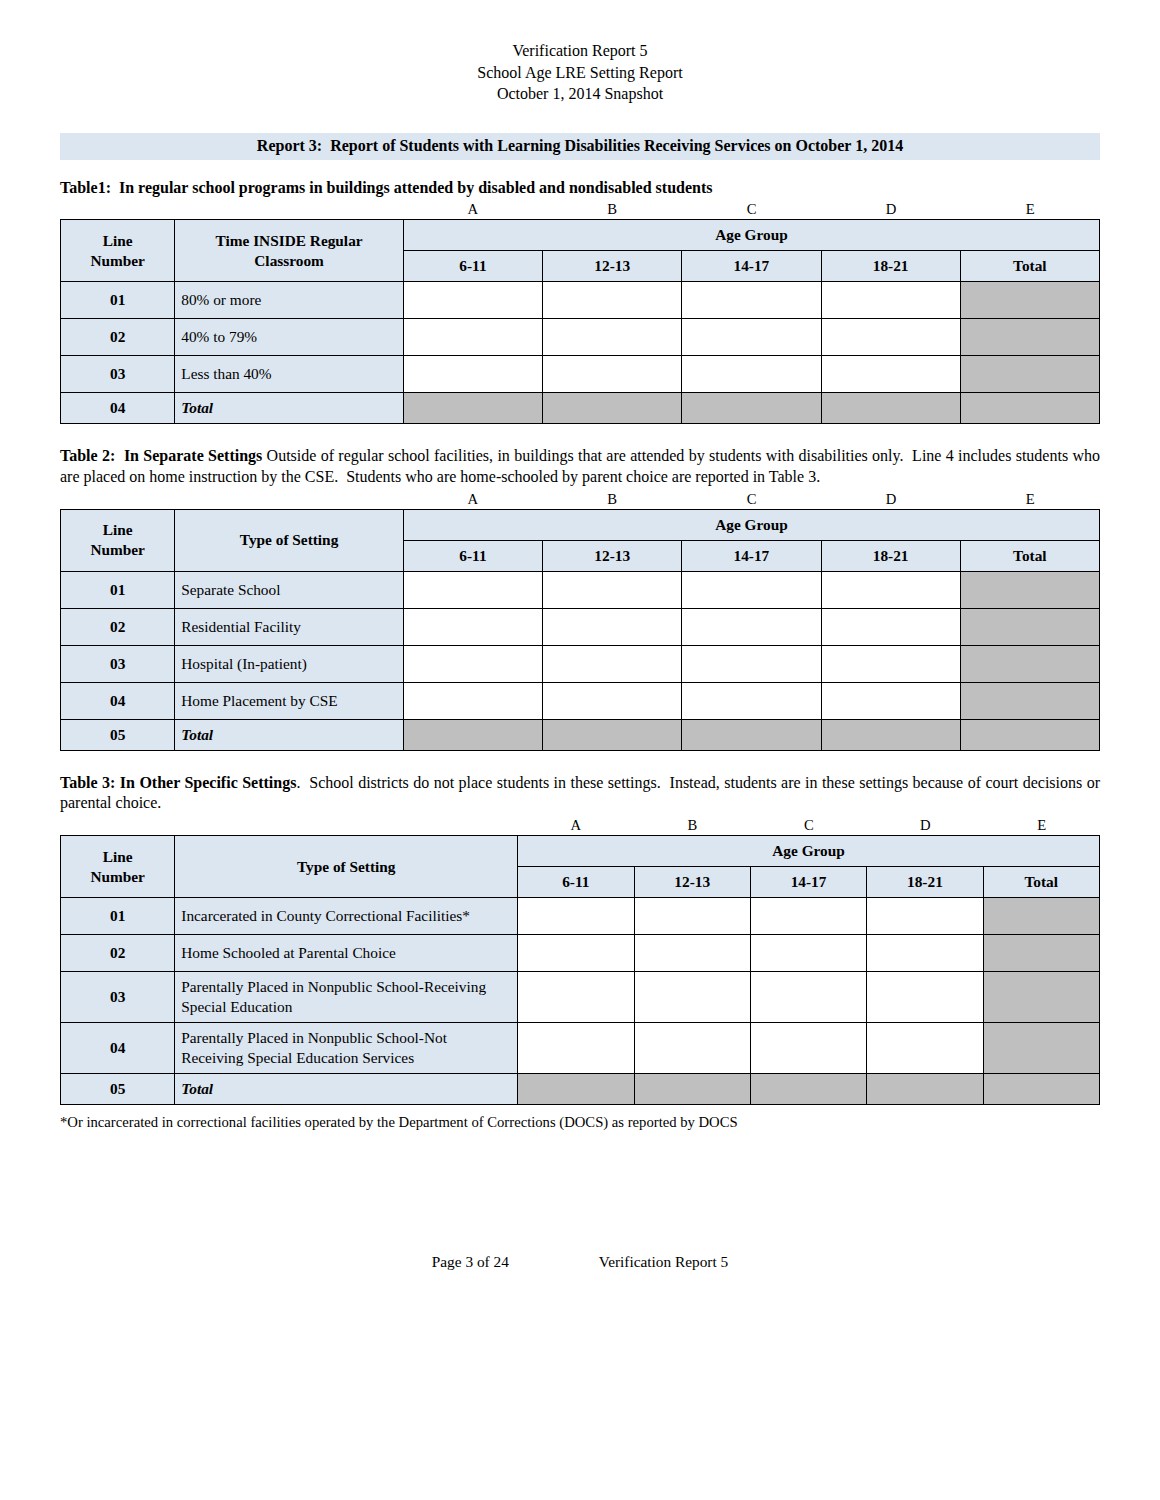Verification Report 5
School Age LRE Setting Report
October 1, 2014 Snapshot
Report 3: Report of Students with Learning Disabilities Receiving Services on October 1, 2014
Table1: In regular school programs in buildings attended by disabled and nondisabled students
A B C D E
| Line Number | Time INSIDE Regular Classroom | Age Group |
| --- | --- | --- |
| 6-11 | 12-13 | 14-17 | 18-21 | Total |
| 01 | 80% or more | | | | | |
| 02 | 40% to 79% | | | | | |
| 03 | Less than 40% | | | | | |
| 04 | Total | | | | | |
Table 2: In Separate Settings Outside of regular school facilities, in buildings that are attended by students with disabilities only. Line 4 includes students who are placed on home instruction by the CSE. Students who are home-schooled by parent choice are reported in Table 3.
A B C D E
| Line Number | Type of Setting | Age Group |
| --- | --- | --- |
| 6-11 | 12-13 | 14-17 | 18-21 | Total |
| 01 | Separate School | | | | | |
| 02 | Residential Facility | | | | | |
| 03 | Hospital (In-patient) | | | | | |
| 04 | Home Placement by CSE | | | | | |
| 05 | Total | | | | | |
Table 3: In Other Specific Settings. School districts do not place students in these settings. Instead, students are in these settings because of court decisions or parental choice.
A B C D E
| Line Number | Type of Setting | Age Group |
| --- | --- | --- |
| 6-11 | 12-13 | 14-17 | 18-21 | Total |
| 01 | Incarcerated in County Correctional Facilities* | | | | | |
| 02 | Home Schooled at Parental Choice | | | | | |
| 03 | Parentally Placed in Nonpublic School-Receiving Special Education | | | | | |
| 04 | Parentally Placed in Nonpublic School-Not Receiving Special Education Services | | | | | |
| 05 | Total | | | | | |
*Or incarcerated in correctional facilities operated by the Department of Corrections (DOCS) as reported by DOCS
Page 3 of 24 Verification Report 5